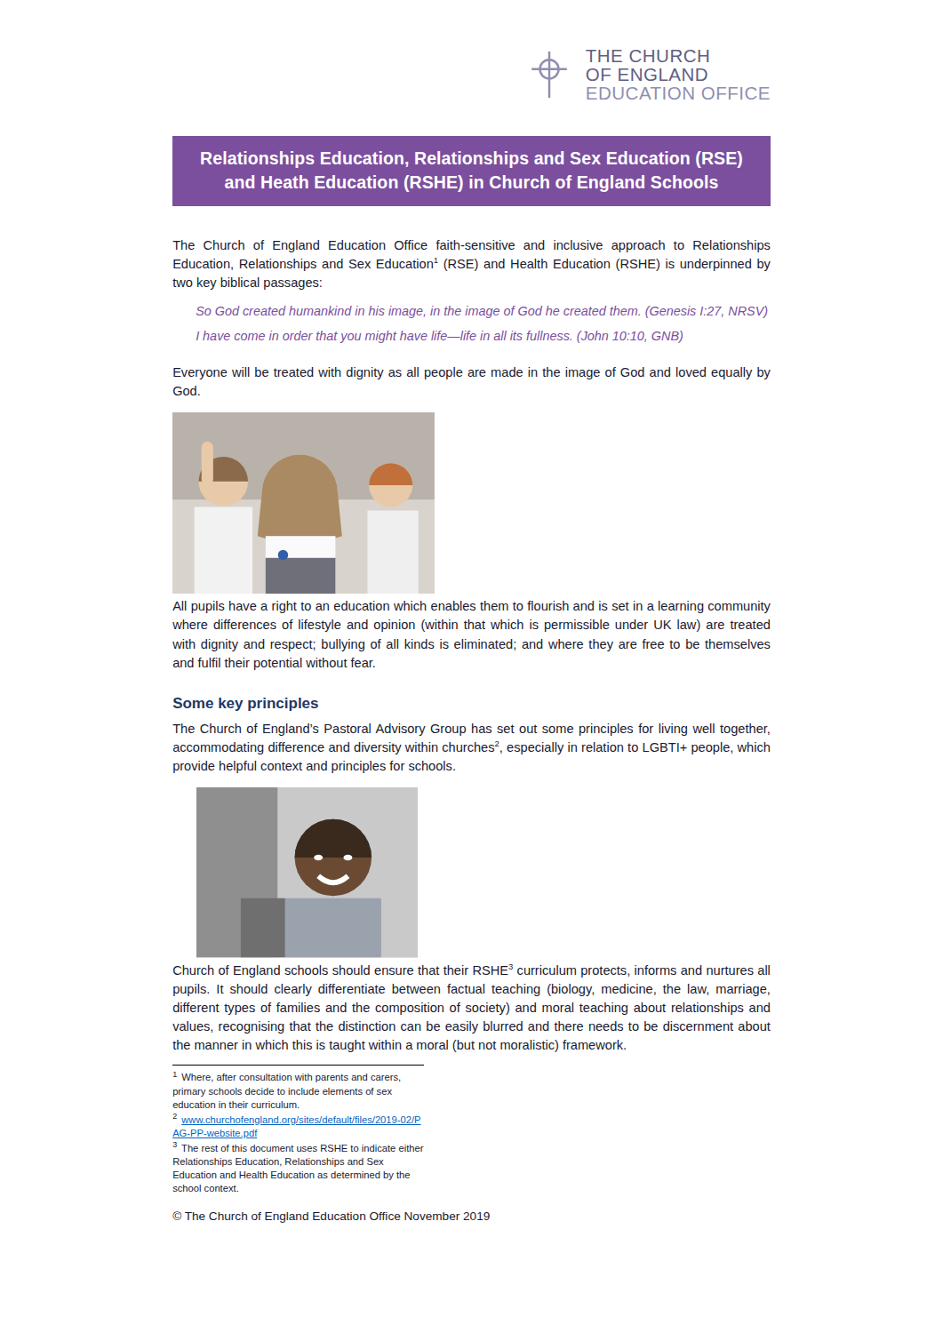THE CHURCH OF ENGLAND EDUCATION OFFICE
Relationships Education, Relationships and Sex Education (RSE) and Heath Education (RSHE) in Church of England Schools
The Church of England Education Office faith-sensitive and inclusive approach to Relationships Education, Relationships and Sex Education1 (RSE) and Health Education (RSHE) is underpinned by two key biblical passages:
So God created humankind in his image, in the image of God he created them. (Genesis I:27, NRSV)
I have come in order that you might have life—life in all its fullness. (John 10:10, GNB)
Everyone will be treated with dignity as all people are made in the image of God and loved equally by God.
All pupils have a right to an education which enables them to flourish and is set in a learning community where differences of lifestyle and opinion (within that which is permissible under UK law) are treated with dignity and respect; bullying of all kinds is eliminated; and where they are free to be themselves and fulfil their potential without fear.
Some key principles
The Church of England’s Pastoral Advisory Group has set out some principles for living well together, accommodating difference and diversity within churches2, especially in relation to LGBTI+ people, which provide helpful context and principles for schools.
Church of England schools should ensure that their RSHE3 curriculum protects, informs and nurtures all pupils. It should clearly differentiate between factual teaching (biology, medicine, the law, marriage, different types of families and the composition of society) and moral teaching about relationships and values, recognising that the distinction can be easily blurred and there needs to be discernment about the manner in which this is taught within a moral (but not moralistic) framework.
1 Where, after consultation with parents and carers, primary schools decide to include elements of sex education in their curriculum.
2 www.churchofengland.org/sites/default/files/2019-02/PAG-PP-website.pdf
3 The rest of this document uses RSHE to indicate either Relationships Education, Relationships and Sex Education and Health Education as determined by the school context.
© The Church of England Education Office November 2019